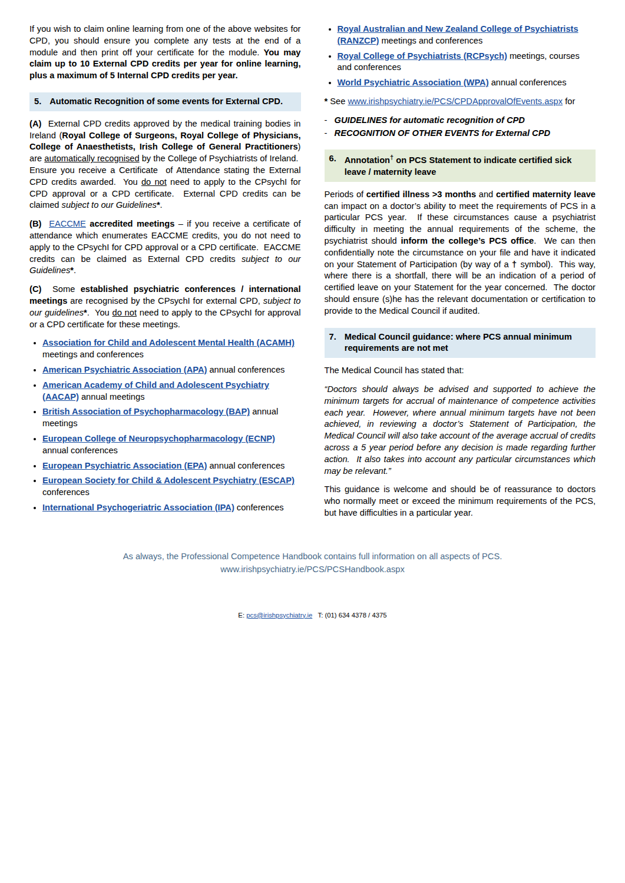If you wish to claim online learning from one of the above websites for CPD, you should ensure you complete any tests at the end of a module and then print off your certificate for the module. You may claim up to 10 External CPD credits per year for online learning, plus a maximum of 5 Internal CPD credits per year.
5. Automatic Recognition of some events for External CPD.
(A) External CPD credits approved by the medical training bodies in Ireland (Royal College of Surgeons, Royal College of Physicians, College of Anaesthetists, Irish College of General Practitioners) are automatically recognised by the College of Psychiatrists of Ireland. Ensure you receive a Certificate of Attendance stating the External CPD credits awarded. You do not need to apply to the CPsychI for CPD approval or a CPD certificate. External CPD credits can be claimed subject to our Guidelines*.
(B) EACCME accredited meetings – if you receive a certificate of attendance which enumerates EACCME credits, you do not need to apply to the CPsychI for CPD approval or a CPD certificate. EACCME credits can be claimed as External CPD credits subject to our Guidelines*.
(C) Some established psychiatric conferences / international meetings are recognised by the CPsychI for external CPD, subject to our guidelines*. You do not need to apply to the CPsychI for approval or a CPD certificate for these meetings.
Association for Child and Adolescent Mental Health (ACAMH) meetings and conferences
American Psychiatric Association (APA) annual conferences
American Academy of Child and Adolescent Psychiatry (AACAP) annual meetings
British Association of Psychopharmacology (BAP) annual meetings
European College of Neuropsychopharmacology (ECNP) annual conferences
European Psychiatric Association (EPA) annual conferences
European Society for Child & Adolescent Psychiatry (ESCAP) conferences
International Psychogeriatric Association (IPA) conferences
Royal Australian and New Zealand College of Psychiatrists (RANZCP) meetings and conferences
Royal College of Psychiatrists (RCPsych) meetings, courses and conferences
World Psychiatric Association (WPA) annual conferences
* See www.irishpsychiatry.ie/PCS/CPDApprovalOfEvents.aspx for
GUIDELINES for automatic recognition of CPD
RECOGNITION OF OTHER EVENTS for External CPD
6. Annotation† on PCS Statement to indicate certified sick leave / maternity leave
Periods of certified illness >3 months and certified maternity leave can impact on a doctor’s ability to meet the requirements of PCS in a particular PCS year. If these circumstances cause a psychiatrist difficulty in meeting the annual requirements of the scheme, the psychiatrist should inform the college’s PCS office. We can then confidentially note the circumstance on your file and have it indicated on your Statement of Participation (by way of a † symbol). This way, where there is a shortfall, there will be an indication of a period of certified leave on your Statement for the year concerned. The doctor should ensure (s)he has the relevant documentation or certification to provide to the Medical Council if audited.
7. Medical Council guidance: where PCS annual minimum requirements are not met
The Medical Council has stated that:
“Doctors should always be advised and supported to achieve the minimum targets for accrual of maintenance of competence activities each year. However, where annual minimum targets have not been achieved, in reviewing a doctor’s Statement of Participation, the Medical Council will also take account of the average accrual of credits across a 5 year period before any decision is made regarding further action. It also takes into account any particular circumstances which may be relevant.”
This guidance is welcome and should be of reassurance to doctors who normally meet or exceed the minimum requirements of the PCS, but have difficulties in a particular year.
As always, the Professional Competence Handbook contains full information on all aspects of PCS.
www.irishpsychiatry.ie/PCS/PCSHandbook.aspx
E: pcs@irishpsychiatry.ie T: (01) 634 4378 / 4375